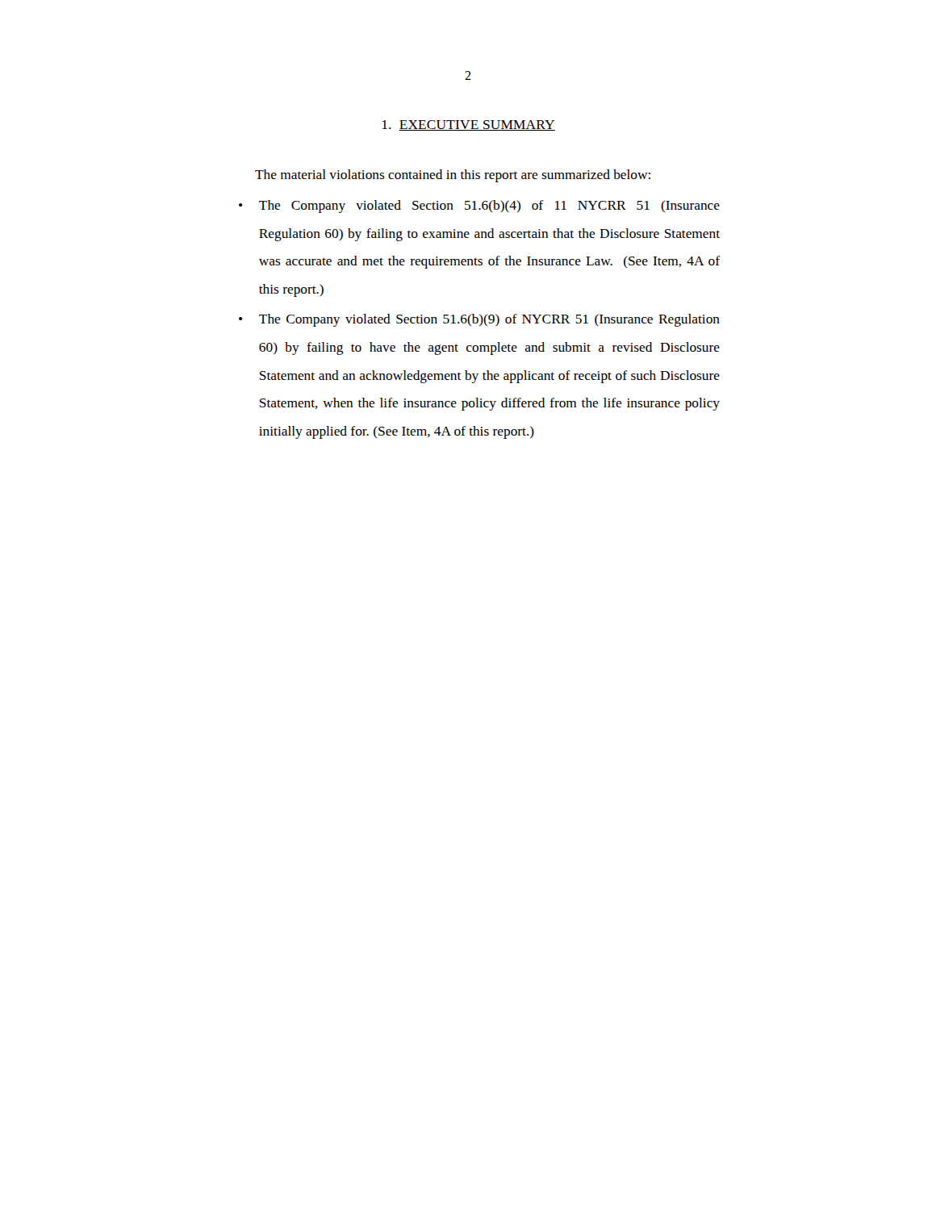2
1. EXECUTIVE SUMMARY
The material violations contained in this report are summarized below:
The Company violated Section 51.6(b)(4) of 11 NYCRR 51 (Insurance Regulation 60) by failing to examine and ascertain that the Disclosure Statement was accurate and met the requirements of the Insurance Law. (See Item, 4A of this report.)
The Company violated Section 51.6(b)(9) of NYCRR 51 (Insurance Regulation 60) by failing to have the agent complete and submit a revised Disclosure Statement and an acknowledgement by the applicant of receipt of such Disclosure Statement, when the life insurance policy differed from the life insurance policy initially applied for. (See Item, 4A of this report.)